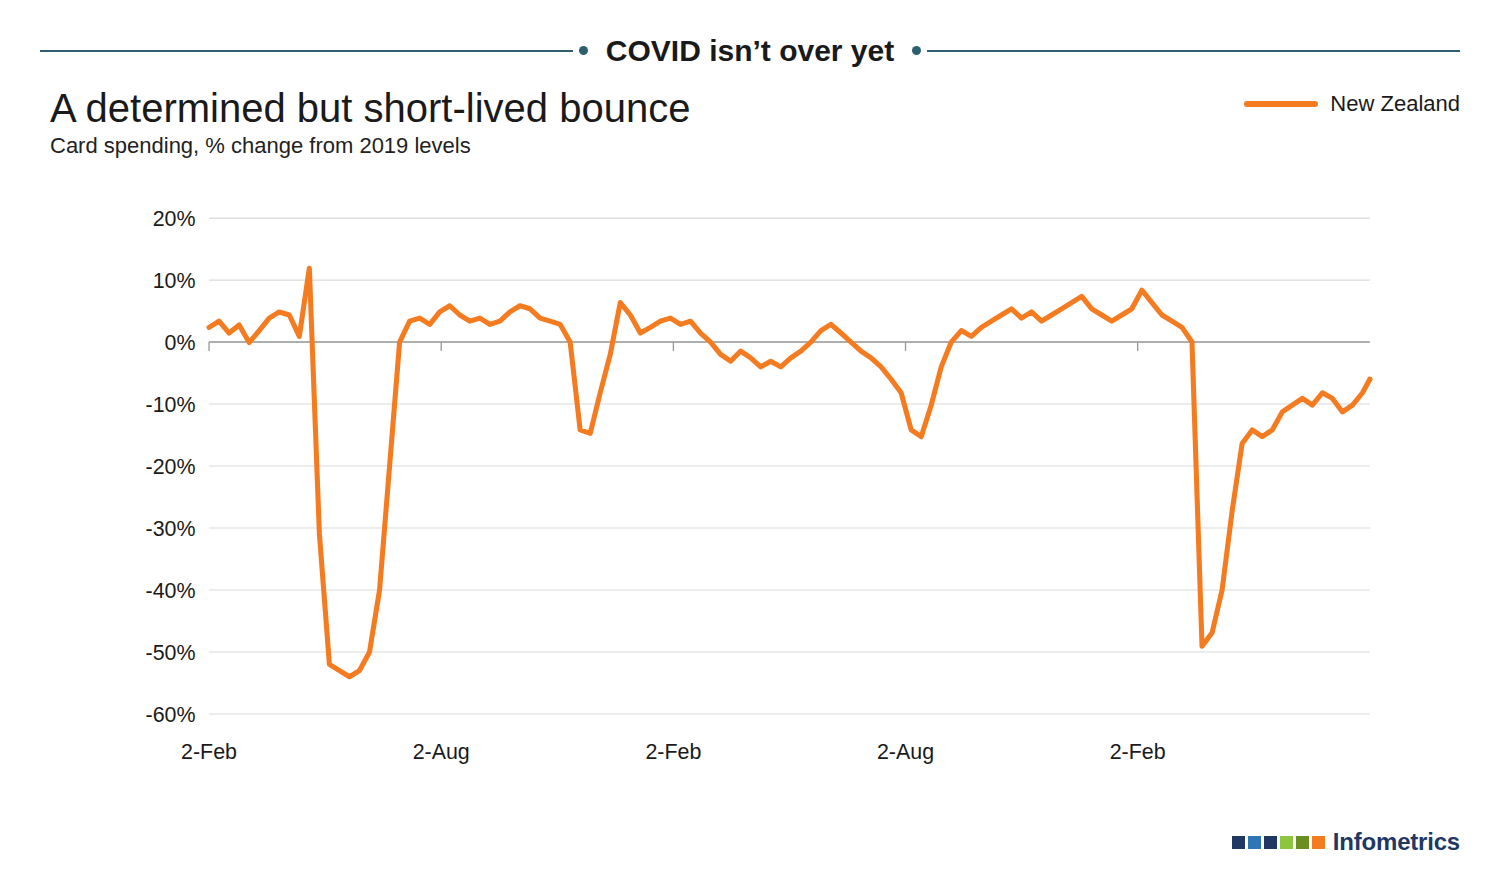COVID isn’t over yet
A determined but short-lived bounce
Card spending, % change from 2019 levels
New Zealand
Chart geometry: plot x: 150 -> 1180 ; plot y: 40 (20%) -> 480 (-60%) y scale: value v -> y = 40 + (20 - v) * 5.5 x scale: index i (0..N-1) -> x = 150 + i * (1030/(N-1)) 20% 10% 0% -10% -20% -30% -40% -50% -60% 2-Feb 2-Aug 2-Feb 2-Aug 2-Feb
Infometrics